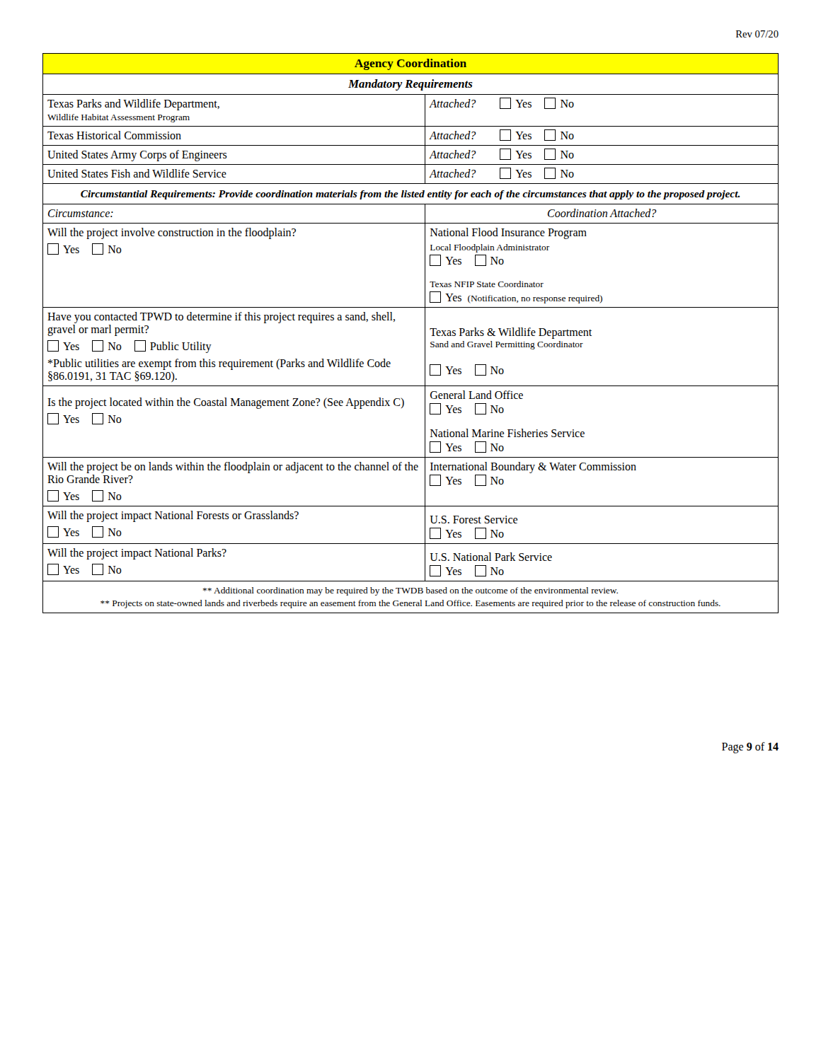Rev 07/20
| Agency Coordination |
| Mandatory Requirements |
| Texas Parks and Wildlife Department, Wildlife Habitat Assessment Program | Attached? Yes No |
| Texas Historical Commission | Attached? Yes No |
| United States Army Corps of Engineers | Attached? Yes No |
| United States Fish and Wildlife Service | Attached? Yes No |
| Circumstantial Requirements: Provide coordination materials from the listed entity for each of the circumstances that apply to the proposed project. |
| Circumstance: | Coordination Attached? |
| Will the project involve construction in the floodplain? Yes No | National Flood Insurance Program Local Floodplain Administrator Yes No Texas NFIP State Coordinator Yes (Notification, no response required) |
| Have you contacted TPWD to determine if this project requires a sand, shell, gravel or marl permit? Yes No Public Utility *Public utilities are exempt from this requirement (Parks and Wildlife Code §86.0191, 31 TAC §69.120). | Texas Parks & Wildlife Department Sand and Gravel Permitting Coordinator Yes No |
| Is the project located within the Coastal Management Zone? (See Appendix C) Yes No | General Land Office Yes No National Marine Fisheries Service Yes No |
| Will the project be on lands within the floodplain or adjacent to the channel of the Rio Grande River? Yes No | International Boundary & Water Commission Yes No |
| Will the project impact National Forests or Grasslands? Yes No | U.S. Forest Service Yes No |
| Will the project impact National Parks? Yes No | U.S. National Park Service Yes No |
| ** Additional coordination may be required by the TWDB based on the outcome of the environmental review. ** Projects on state-owned lands and riverbeds require an easement from the General Land Office. Easements are required prior to the release of construction funds. |
Page 9 of 14